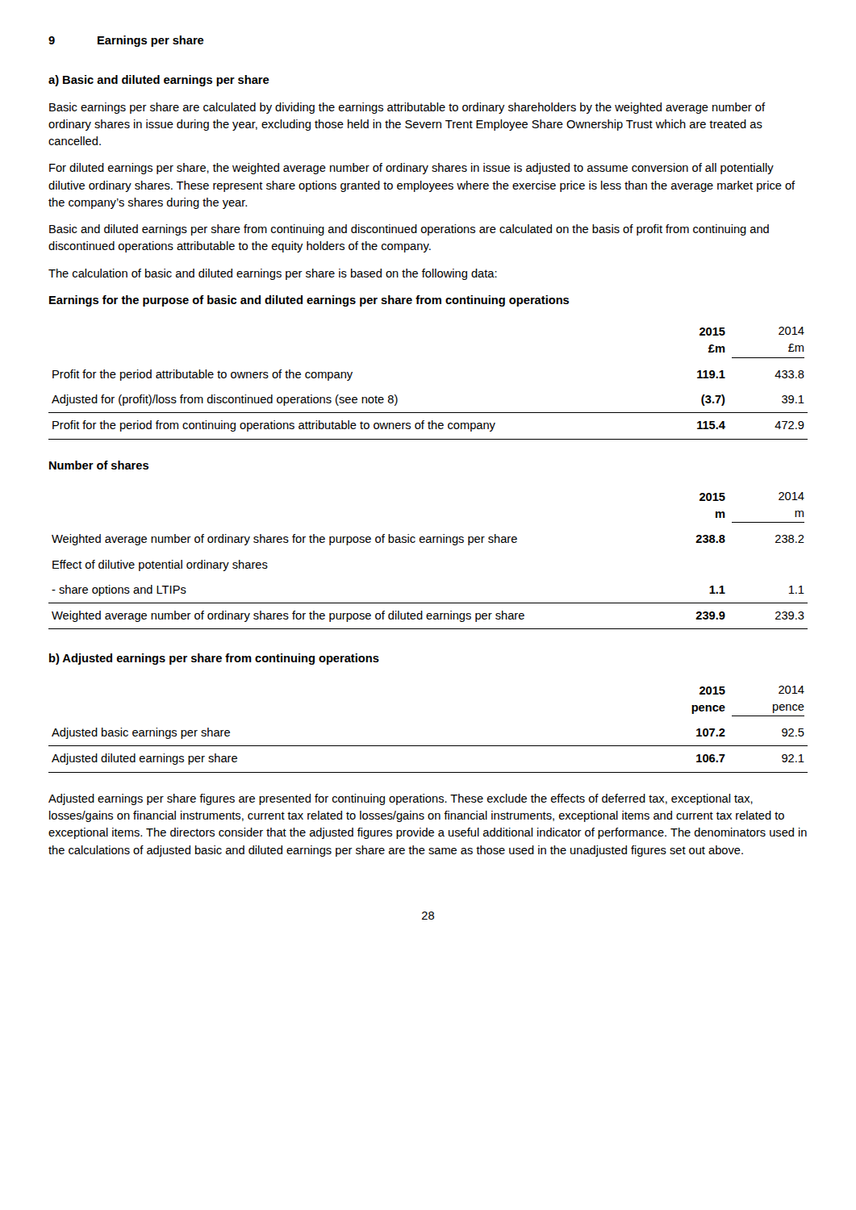9 Earnings per share
a) Basic and diluted earnings per share
Basic earnings per share are calculated by dividing the earnings attributable to ordinary shareholders by the weighted average number of ordinary shares in issue during the year, excluding those held in the Severn Trent Employee Share Ownership Trust which are treated as cancelled.
For diluted earnings per share, the weighted average number of ordinary shares in issue is adjusted to assume conversion of all potentially dilutive ordinary shares. These represent share options granted to employees where the exercise price is less than the average market price of the company’s shares during the year.
Basic and diluted earnings per share from continuing and discontinued operations are calculated on the basis of profit from continuing and discontinued operations attributable to the equity holders of the company.
The calculation of basic and diluted earnings per share is based on the following data:
Earnings for the purpose of basic and diluted earnings per share from continuing operations
| | 2015 £m | 2014 £m |
| --- | --- | --- |
| Profit for the period attributable to owners of the company | 119.1 | 433.8 |
| Adjusted for (profit)/loss from discontinued operations (see note 8) | (3.7) | 39.1 |
| Profit for the period from continuing operations attributable to owners of the company | 115.4 | 472.9 |
Number of shares
| | 2015 m | 2014 m |
| --- | --- | --- |
| Weighted average number of ordinary shares for the purpose of basic earnings per share | 238.8 | 238.2 |
| Effect of dilutive potential ordinary shares | | |
| - share options and LTIPs | 1.1 | 1.1 |
| Weighted average number of ordinary shares for the purpose of diluted earnings per share | 239.9 | 239.3 |
b) Adjusted earnings per share from continuing operations
| | 2015 pence | 2014 pence |
| --- | --- | --- |
| Adjusted basic earnings per share | 107.2 | 92.5 |
| Adjusted diluted earnings per share | 106.7 | 92.1 |
Adjusted earnings per share figures are presented for continuing operations. These exclude the effects of deferred tax, exceptional tax, losses/gains on financial instruments, current tax related to losses/gains on financial instruments, exceptional items and current tax related to exceptional items. The directors consider that the adjusted figures provide a useful additional indicator of performance. The denominators used in the calculations of adjusted basic and diluted earnings per share are the same as those used in the unadjusted figures set out above.
28